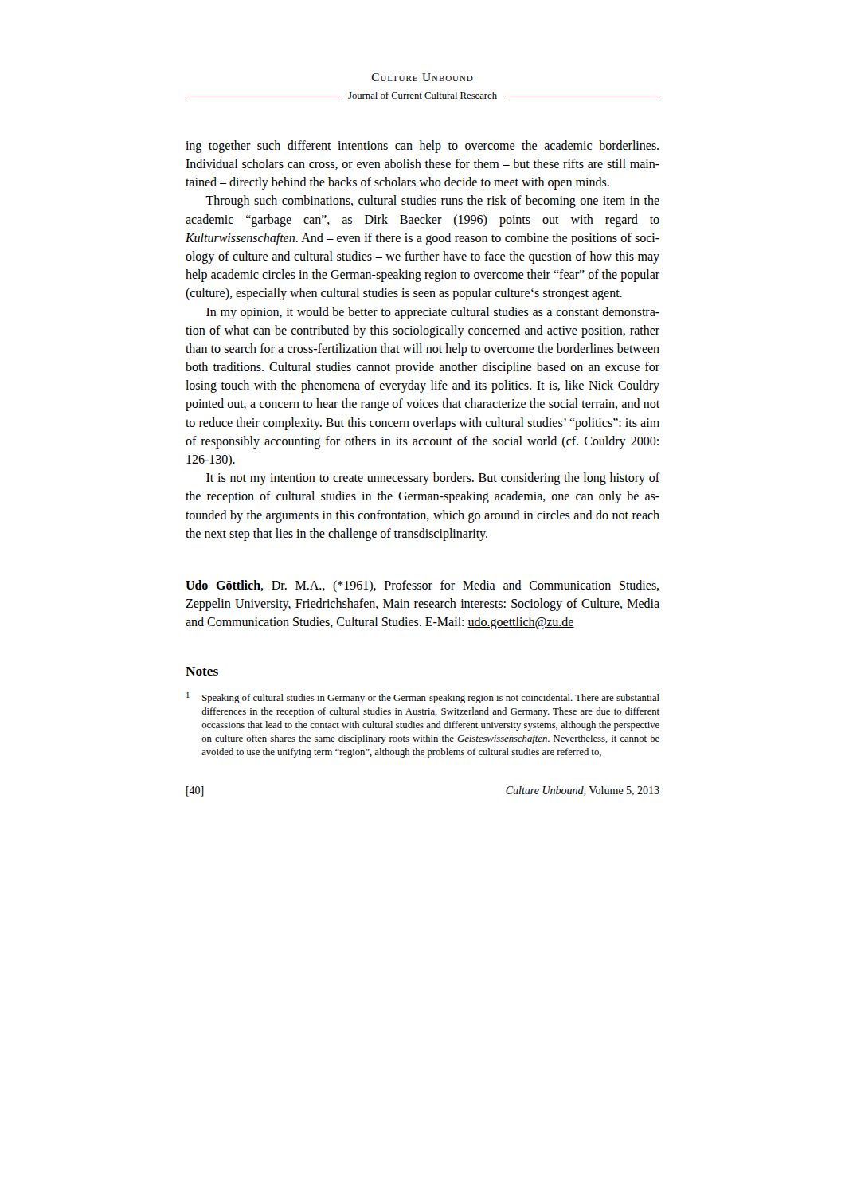Culture Unbound
Journal of Current Cultural Research
ing together such different intentions can help to overcome the academic borderlines. Individual scholars can cross, or even abolish these for them – but these rifts are still maintained – directly behind the backs of scholars who decide to meet with open minds.
Through such combinations, cultural studies runs the risk of becoming one item in the academic “garbage can”, as Dirk Baecker (1996) points out with regard to Kulturwissenschaften. And – even if there is a good reason to combine the positions of sociology of culture and cultural studies – we further have to face the question of how this may help academic circles in the German-speaking region to overcome their “fear” of the popular (culture), especially when cultural studies is seen as popular culture‘s strongest agent.
In my opinion, it would be better to appreciate cultural studies as a constant demonstration of what can be contributed by this sociologically concerned and active position, rather than to search for a cross-fertilization that will not help to overcome the borderlines between both traditions. Cultural studies cannot provide another discipline based on an excuse for losing touch with the phenomena of everyday life and its politics. It is, like Nick Couldry pointed out, a concern to hear the range of voices that characterize the social terrain, and not to reduce their complexity. But this concern overlaps with cultural studies’ “politics”: its aim of responsibly accounting for others in its account of the social world (cf. Couldry 2000: 126-130).
It is not my intention to create unnecessary borders. But considering the long history of the reception of cultural studies in the German-speaking academia, one can only be astounded by the arguments in this confrontation, which go around in circles and do not reach the next step that lies in the challenge of transdisciplinarity.
Udo Göttlich, Dr. M.A., (*1961), Professor for Media and Communication Studies, Zeppelin University, Friedrichshafen, Main research interests: Sociology of Culture, Media and Communication Studies, Cultural Studies. E-Mail: udo.goettlich@zu.de
Notes
1 Speaking of cultural studies in Germany or the German-speaking region is not coincidental. There are substantial differences in the reception of cultural studies in Austria, Switzerland and Germany. These are due to different occassions that lead to the contact with cultural studies and different university systems, although the perspective on culture often shares the same disciplinary roots within the Geisteswissenschaften. Nevertheless, it cannot be avoided to use the unifying term “region”, although the problems of cultural studies are referred to,
[40] Culture Unbound, Volume 5, 2013